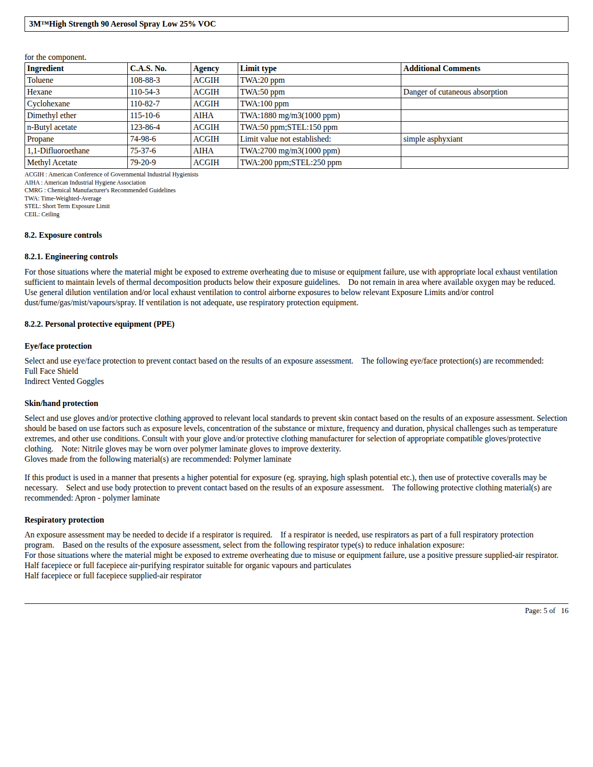3M™High Strength 90 Aerosol Spray Low 25% VOC
for the component.
| Ingredient | C.A.S. No. | Agency | Limit type | Additional Comments |
| --- | --- | --- | --- | --- |
| Toluene | 108-88-3 | ACGIH | TWA:20 ppm | |
| Hexane | 110-54-3 | ACGIH | TWA:50 ppm | Danger of cutaneous absorption |
| Cyclohexane | 110-82-7 | ACGIH | TWA:100 ppm | |
| Dimethyl ether | 115-10-6 | AIHA | TWA:1880 mg/m3(1000 ppm) | |
| n-Butyl acetate | 123-86-4 | ACGIH | TWA:50 ppm;STEL:150 ppm | |
| Propane | 74-98-6 | ACGIH | Limit value not established: | simple asphyxiant |
| 1,1-Difluoroethane | 75-37-6 | AIHA | TWA:2700 mg/m3(1000 ppm) | |
| Methyl Acetate | 79-20-9 | ACGIH | TWA:200 ppm;STEL:250 ppm | |
ACGIH : American Conference of Governmental Industrial Hygienists
AIHA : American Industrial Hygiene Association
CMRG : Chemical Manufacturer's Recommended Guidelines
TWA: Time-Weighted-Average
STEL: Short Term Exposure Limit
CEIL: Ceiling
8.2. Exposure controls
8.2.1. Engineering controls
For those situations where the material might be exposed to extreme overheating due to misuse or equipment failure, use with appropriate local exhaust ventilation sufficient to maintain levels of thermal decomposition products below their exposure guidelines. Do not remain in area where available oxygen may be reduced. Use general dilution ventilation and/or local exhaust ventilation to control airborne exposures to below relevant Exposure Limits and/or control dust/fume/gas/mist/vapours/spray. If ventilation is not adequate, use respiratory protection equipment.
8.2.2. Personal protective equipment (PPE)
Eye/face protection
Select and use eye/face protection to prevent contact based on the results of an exposure assessment. The following eye/face protection(s) are recommended:
Full Face Shield
Indirect Vented Goggles
Skin/hand protection
Select and use gloves and/or protective clothing approved to relevant local standards to prevent skin contact based on the results of an exposure assessment. Selection should be based on use factors such as exposure levels, concentration of the substance or mixture, frequency and duration, physical challenges such as temperature extremes, and other use conditions. Consult with your glove and/or protective clothing manufacturer for selection of appropriate compatible gloves/protective clothing. Note: Nitrile gloves may be worn over polymer laminate gloves to improve dexterity.
Gloves made from the following material(s) are recommended: Polymer laminate
If this product is used in a manner that presents a higher potential for exposure (eg. spraying, high splash potential etc.), then use of protective coveralls may be necessary. Select and use body protection to prevent contact based on the results of an exposure assessment. The following protective clothing material(s) are recommended: Apron - polymer laminate
Respiratory protection
An exposure assessment may be needed to decide if a respirator is required. If a respirator is needed, use respirators as part of a full respiratory protection program. Based on the results of the exposure assessment, select from the following respirator type(s) to reduce inhalation exposure:
For those situations where the material might be exposed to extreme overheating due to misuse or equipment failure, use a positive pressure supplied-air respirator.
Half facepiece or full facepiece air-purifying respirator suitable for organic vapours and particulates
Half facepiece or full facepiece supplied-air respirator
Page: 5 of 16